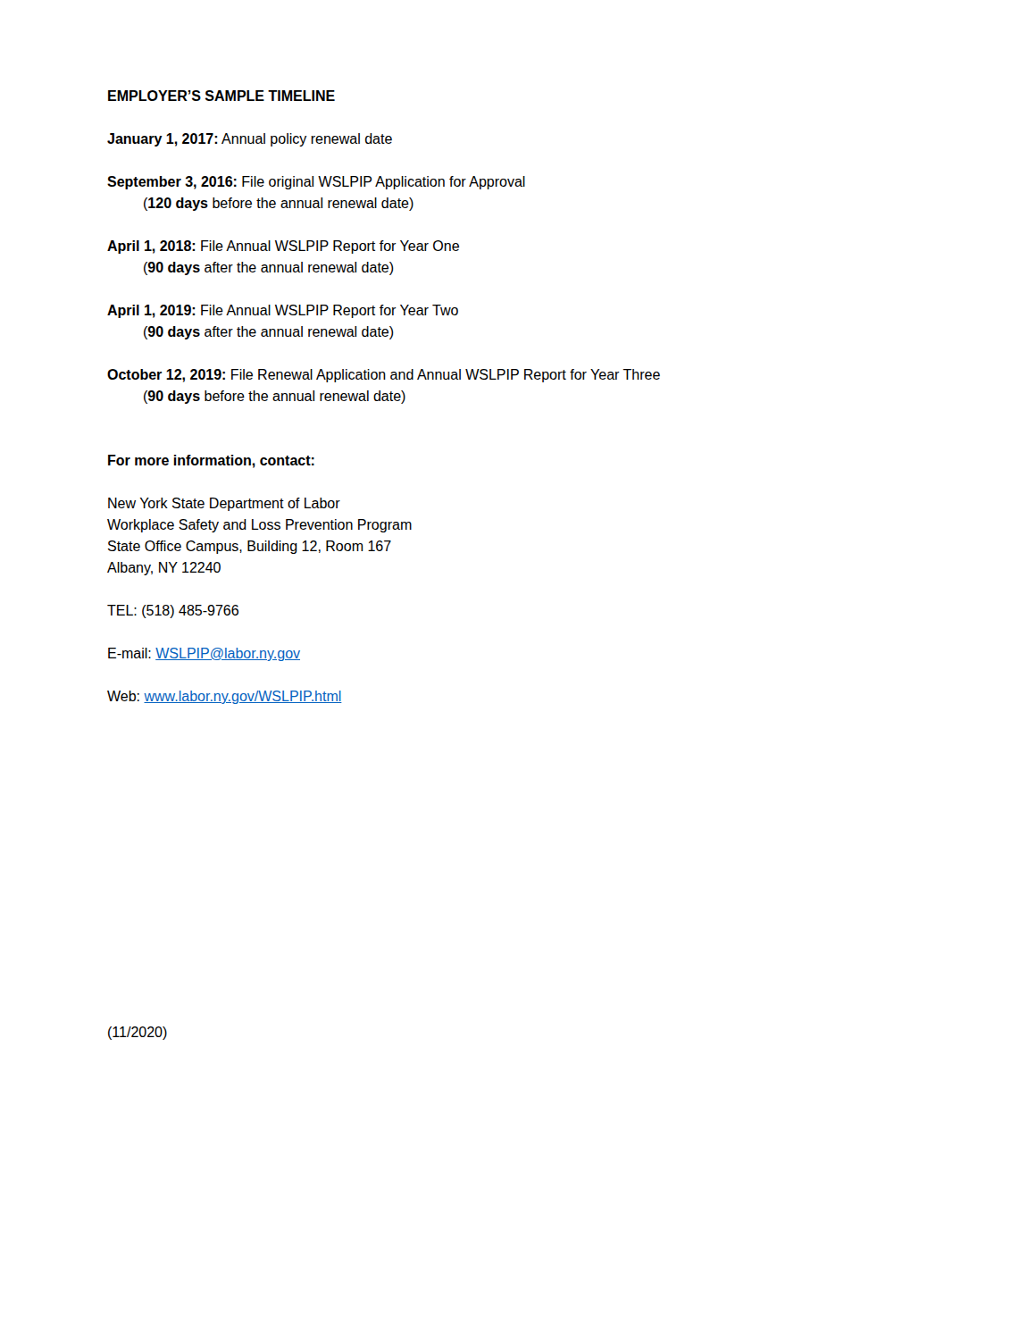EMPLOYER’S SAMPLE TIMELINE
January 1, 2017: Annual policy renewal date
September 3, 2016: File original WSLPIP Application for Approval (120 days before the annual renewal date)
April 1, 2018: File Annual WSLPIP Report for Year One (90 days after the annual renewal date)
April 1, 2019: File Annual WSLPIP Report for Year Two (90 days after the annual renewal date)
October 12, 2019: File Renewal Application and Annual WSLPIP Report for Year Three (90 days before the annual renewal date)
For more information, contact:
New York State Department of Labor
Workplace Safety and Loss Prevention Program
State Office Campus, Building 12, Room 167
Albany, NY 12240
TEL: (518) 485-9766
E-mail: WSLPIP@labor.ny.gov
Web: www.labor.ny.gov/WSLPIP.html
(11/2020)